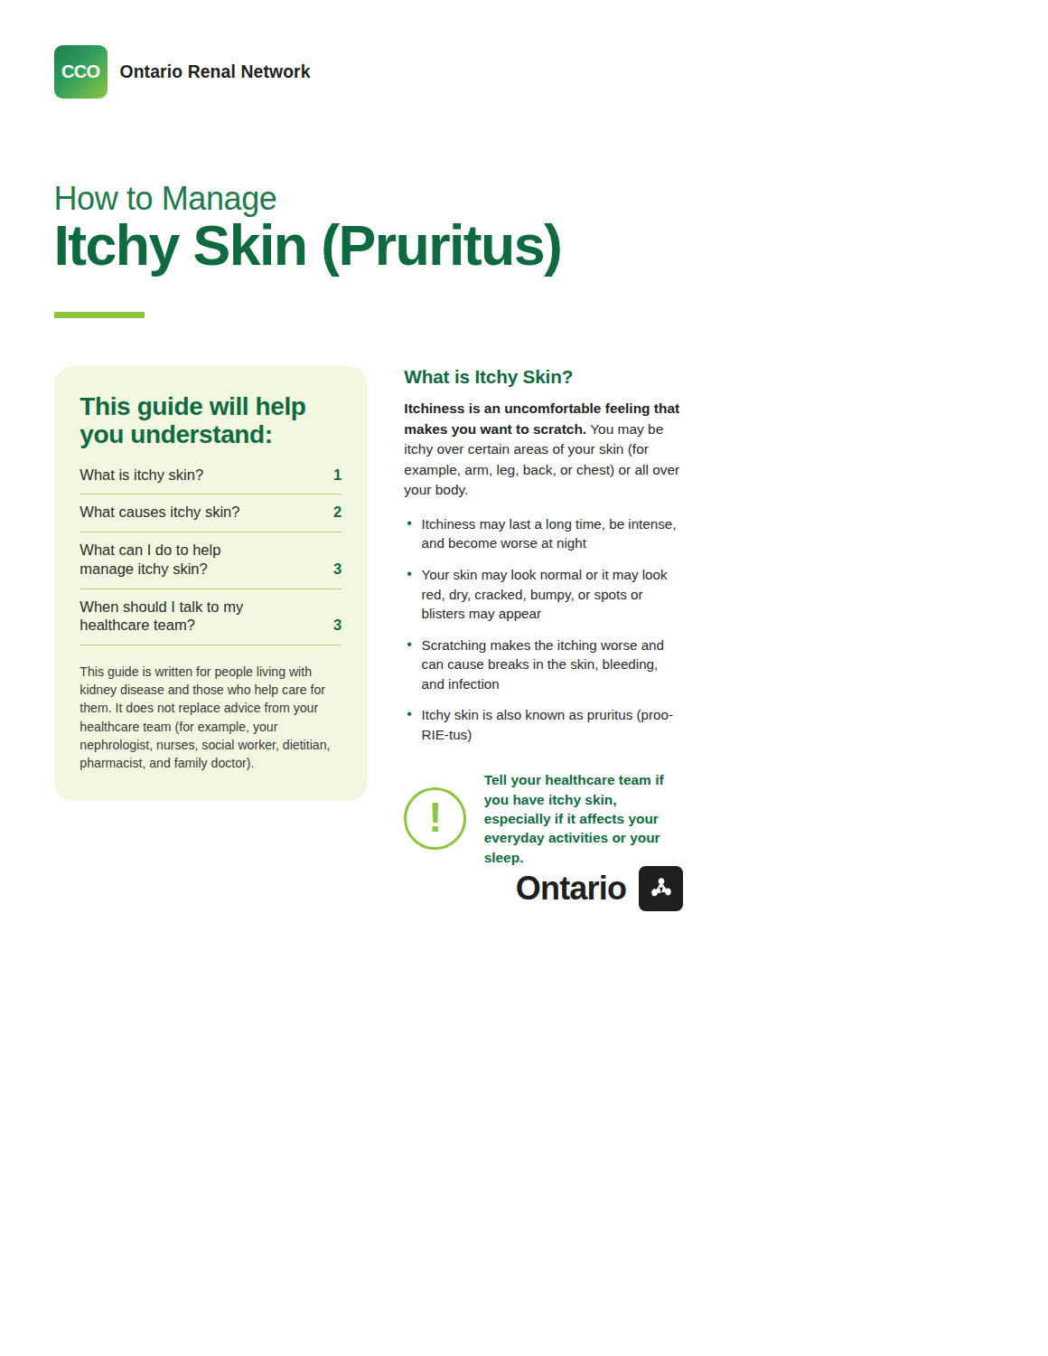CCO
Ontario Renal Network
How to Manage
Itchy Skin (Pruritus)
This guide will help
you understand:
What is itchy skin?1
What causes itchy skin?2
What can I do to help
manage itchy skin?3
When should I talk to my
healthcare team?3
This guide is written for people living with kidney disease and those who help care for them. It does not replace advice from your healthcare team (for example, your nephrologist, nurses, social worker, dietitian, pharmacist, and family doctor).
What is Itchy Skin?
Itchiness is an uncomfortable feeling that makes you want to scratch. You may be itchy over certain areas of your skin (for example, arm, leg, back, or chest) or all over your body.
Itchiness may last a long time, be intense, and become worse at night
Your skin may look normal or it may look red, dry, cracked, bumpy, or spots or blisters may appear
Scratching makes the itching worse and can cause breaks in the skin, bleeding, and infection
Itchy skin is also known as pruritus (proo-RIE-tus)
!
Tell your healthcare team if you have itchy skin, especially if it affects your everyday activities or your sleep.
Ontario